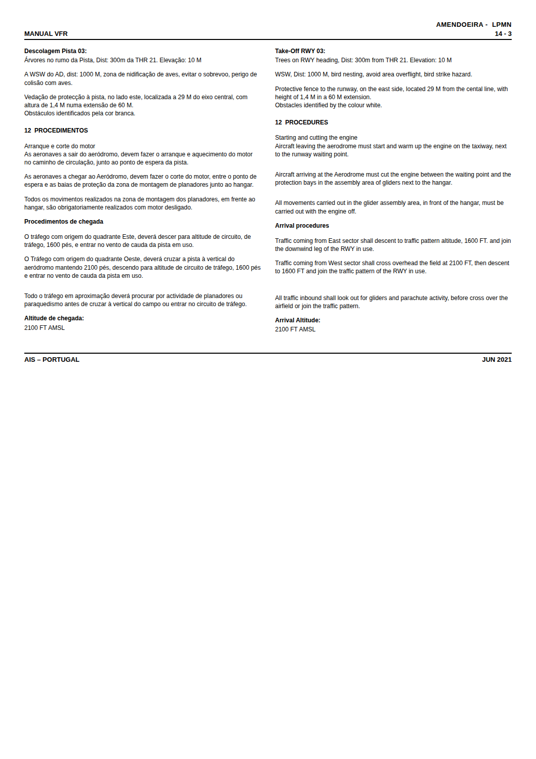AMENDOEIRA - LPMN
MANUAL VFR 14 - 3
Descolagem Pista 03:
Árvores no rumo da Pista, Dist: 300m da THR 21. Elevação: 10 M
A WSW do AD, dist: 1000 M, zona de nidificação de aves, evitar o sobrevoo, perigo de colisão com aves.
Vedação de protecção à pista, no lado este, localizada a 29 M do eixo central, com altura de 1,4 M numa extensão de 60 M.
Obstáculos identificados pela cor branca.
12 PROCEDIMENTOS
Arranque e corte do motor
As aeronaves a sair do aeródromo, devem fazer o arranque e aquecimento do motor no caminho de circulação, junto ao ponto de espera da pista.
As aeronaves a chegar ao Aeródromo, devem fazer o corte do motor, entre o ponto de espera e as baias de proteção da zona de montagem de planadores junto ao hangar.
Todos os movimentos realizados na zona de montagem dos planadores, em frente ao hangar, são obrigatoriamente realizados com motor desligado.
Procedimentos de chegada
O tráfego com origem do quadrante Este, deverá descer para altitude de circuito, de tráfego, 1600 pés, e entrar no vento de cauda da pista em uso.
O Tráfego com origem do quadrante Oeste, deverá cruzar a pista à vertical do aeródromo mantendo 2100 pés, descendo para altitude de circuito de tráfego, 1600 pés e entrar no vento de cauda da pista em uso.
Todo o tráfego em aproximação deverá procurar por actividade de planadores ou paraquedismo antes de cruzar à vertical do campo ou entrar no circuito de tráfego.
Altitude de chegada:
2100 FT AMSL
Take-Off RWY 03:
Trees on RWY heading, Dist: 300m from THR 21. Elevation: 10 M
WSW, Dist: 1000 M, bird nesting, avoid area overflight, bird strike hazard.
Protective fence to the runway, on the east side, located 29 M from the cental line, with height of 1,4 M in a 60 M extension.
Obstacles identified by the colour white.
12 PROCEDURES
Starting and cutting the engine
Aircraft leaving the aerodrome must start and warm up the engine on the taxiway, next to the runway waiting point.
Aircraft arriving at the Aerodrome must cut the engine between the waiting point and the protection bays in the assembly area of gliders next to the hangar.
All movements carried out in the glider assembly area, in front of the hangar, must be carried out with the engine off.
Arrival procedures
Traffic coming from East sector shall descent to traffic pattern altitude, 1600 FT. and join the downwind leg of the RWY in use.
Traffic coming from West sector shall cross overhead the field at 2100 FT, then descent to 1600 FT and join the traffic pattern of the RWY in use.
All traffic inbound shall look out for gliders and parachute activity, before cross over the airfield or join the traffic pattern.
Arrival Altitude:
2100 FT AMSL
AIS – PORTUGAL JUN 2021